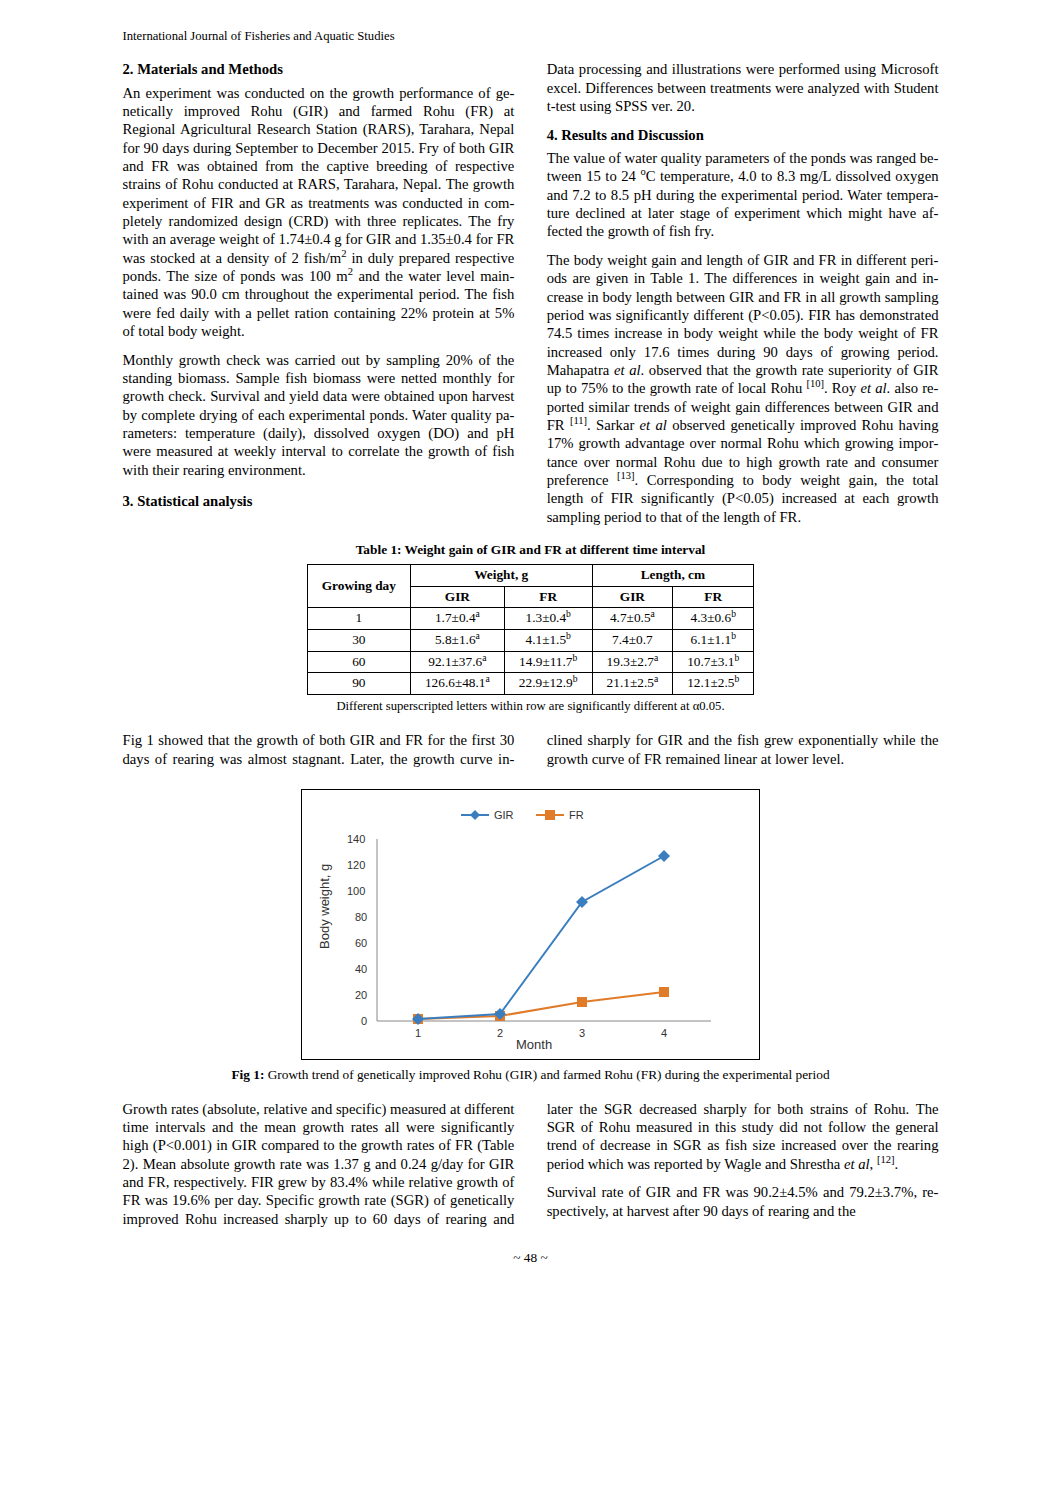International Journal of Fisheries and Aquatic Studies
2. Materials and Methods
An experiment was conducted on the growth performance of genetically improved Rohu (GIR) and farmed Rohu (FR) at Regional Agricultural Research Station (RARS), Tarahara, Nepal for 90 days during September to December 2015. Fry of both GIR and FR was obtained from the captive breeding of respective strains of Rohu conducted at RARS, Tarahara, Nepal. The growth experiment of FIR and GR as treatments was conducted in completely randomized design (CRD) with three replicates. The fry with an average weight of 1.74±0.4 g for GIR and 1.35±0.4 for FR was stocked at a density of 2 fish/m2 in duly prepared respective ponds. The size of ponds was 100 m2 and the water level maintained was 90.0 cm throughout the experimental period. The fish were fed daily with a pellet ration containing 22% protein at 5% of total body weight.
Monthly growth check was carried out by sampling 20% of the standing biomass. Sample fish biomass were netted monthly for growth check. Survival and yield data were obtained upon harvest by complete drying of each experimental ponds. Water quality parameters: temperature (daily), dissolved oxygen (DO) and pH were measured at weekly interval to correlate the growth of fish with their rearing environment.
3. Statistical analysis
Data processing and illustrations were performed using Microsoft excel. Differences between treatments were analyzed with Student t-test using SPSS ver. 20.
4. Results and Discussion
The value of water quality parameters of the ponds was ranged between 15 to 24 oC temperature, 4.0 to 8.3 mg/L dissolved oxygen and 7.2 to 8.5 pH during the experimental period. Water temperature declined at later stage of experiment which might have affected the growth of fish fry.
The body weight gain and length of GIR and FR in different periods are given in Table 1. The differences in weight gain and increase in body length between GIR and FR in all growth sampling period was significantly different (P<0.05). FIR has demonstrated 74.5 times increase in body weight while the body weight of FR increased only 17.6 times during 90 days of growing period. Mahapatra et al. observed that the growth rate superiority of GIR up to 75% to the growth rate of local Rohu [10]. Roy et al. also reported similar trends of weight gain differences between GIR and FR [11]. Sarkar et al observed genetically improved Rohu having 17% growth advantage over normal Rohu which growing importance over normal Rohu due to high growth rate and consumer preference [13]. Corresponding to body weight gain, the total length of FIR significantly (P<0.05) increased at each growth sampling period to that of the length of FR.
Table 1: Weight gain of GIR and FR at different time interval
| Growing day | Weight, g | Length, cm |
| --- | --- | --- |
| GIR | FR | GIR | FR |
| 1 | 1.7±0.4 a | 1.3±0.4 b | 4.7±0.5 a | 4.3±0.6 b |
| 30 | 5.8±1.6 a | 4.1±1.5 b | 7.4±0.7 | 6.1±1.1 b |
| 60 | 92.1±37.6 a | 14.9±11.7 b | 19.3±2.7 a | 10.7±3.1 b |
| 90 | 126.6±48.1 a | 22.9±12.9 b | 21.1±2.5 a | 12.1±2.5 b |
Different superscripted letters within row are significantly different at α0.05.
Fig 1 showed that the growth of both GIR and FR for the first 30 days of rearing was almost stagnant. Later, the growth curve inclined sharply for GIR and the fish grew exponentially while the growth curve of FR remained linear at lower level.
GIR FR Body weight, g 140 120 100 80 60 40 20 0 1 2 3 4 Month
Fig 1: Growth trend of genetically improved Rohu (GIR) and farmed Rohu (FR) during the experimental period
Growth rates (absolute, relative and specific) measured at different time intervals and the mean growth rates all were significantly high (P<0.001) in GIR compared to the growth rates of FR (Table 2). Mean absolute growth rate was 1.37 g and 0.24 g/day for GIR and FR, respectively. FIR grew by 83.4% while relative growth of FR was 19.6% per day. Specific growth rate (SGR) of genetically improved Rohu increased sharply up to 60 days of rearing and later the SGR decreased sharply for both strains of Rohu. The SGR of Rohu measured in this study did not follow the general trend of decrease in SGR as fish size increased over the rearing period which was reported by Wagle and Shrestha et al, [12].
Survival rate of GIR and FR was 90.2±4.5% and 79.2±3.7%, respectively, at harvest after 90 days of rearing and the
~ 48 ~